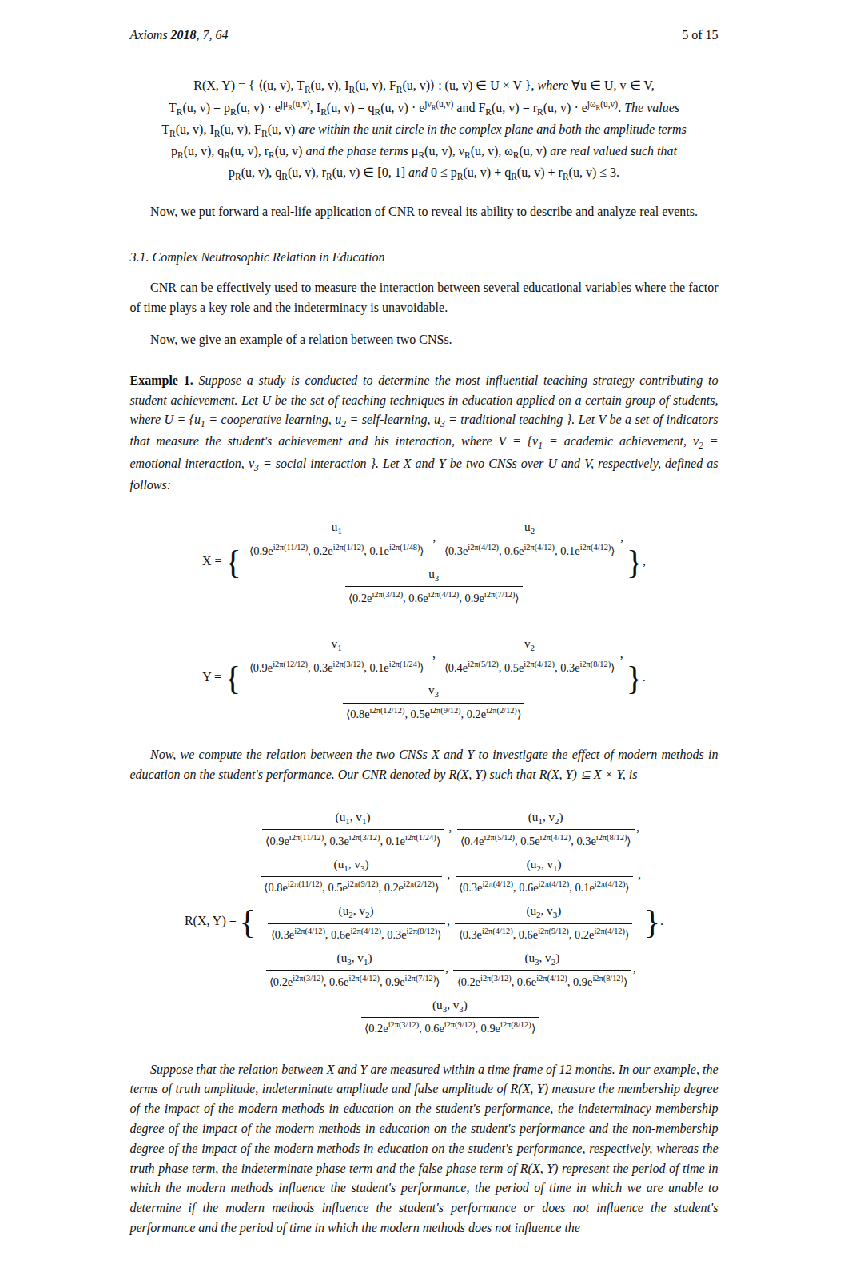Axioms 2018, 7, 64 5 of 15
R(X, Y) = { ⟨(u, v), TR(u, v), IR(u, v), FR(u, v)⟩ : (u, v) ∈ U × V }, where ∀u ∈ U, v ∈ V,
TR(u, v) = pR(u, v) · ejμR(u,v), IR(u, v) = qR(u, v) · ejνR(u,v) and FR(u, v) = rR(u, v) · ejωR(u,v). The values TR(u, v), IR(u, v), FR(u, v) are within the unit circle in the complex plane and both the amplitude terms pR(u, v), qR(u, v), rR(u, v) and the phase terms μR(u, v), νR(u, v), ωR(u, v) are real valued such that pR(u, v), qR(u, v), rR(u, v) ∈ [0, 1] and 0 ≤ pR(u, v) + qR(u, v) + rR(u, v) ≤ 3.
Now, we put forward a real-life application of CNR to reveal its ability to describe and analyze real events.
3.1. Complex Neutrosophic Relation in Education
CNR can be effectively used to measure the interaction between several educational variables where the factor of time plays a key role and the indeterminacy is unavoidable.
Now, we give an example of a relation between two CNSs.
Example 1. Suppose a study is conducted to determine the most influential teaching strategy contributing to student achievement. Let U be the set of teaching techniques in education applied on a certain group of students, where U = {u1 = cooperative learning, u2 = self-learning, u3 = traditional teaching }. Let V be a set of indicators that measure the student's achievement and his interaction, where V = {v1 = academic achievement, v2 = emotional interaction, v3 = social interaction }. Let X and Y be two CNSs over U and V, respectively, defined as follows:
X = { u1⟨0.9ei2π(11/12), 0.2ei2π(1/12), 0.1ei2π(1/48)⟩ , u2⟨0.3ei2π(4/12), 0.6ei2π(4/12), 0.1ei2π(4/12)⟩, u3⟨0.2ei2π(3/12), 0.6ei2π(4/12), 0.9ei2π(7/12)⟩ },
Y = { v1⟨0.9ei2π(12/12), 0.3ei2π(3/12), 0.1ei2π(1/24)⟩ , v2⟨0.4ei2π(5/12), 0.5ei2π(4/12), 0.3ei2π(8/12)⟩, v3⟨0.8ei2π(12/12), 0.5ei2π(9/12), 0.2ei2π(2/12)⟩ }.
Now, we compute the relation between the two CNSs X and Y to investigate the effect of modern methods in education on the student's performance. Our CNR denoted by R(X, Y) such that R(X, Y) ⊆ X × Y, is
R(X, Y) = { (u1, v1)⟨0.9ei2π(11/12), 0.3ei2π(3/12), 0.1ei2π(1/24)⟩ , (u1, v2)⟨0.4ei2π(5/12), 0.5ei2π(4/12), 0.3ei2π(8/12)⟩, (u1, v3)⟨0.8ei2π(11/12), 0.5ei2π(9/12), 0.2ei2π(2/12)⟩ , (u2, v1)⟨0.3ei2π(4/12), 0.6ei2π(4/12), 0.1ei2π(4/12)⟩ , (u2, v2)⟨0.3ei2π(4/12), 0.6ei2π(4/12), 0.3ei2π(8/12)⟩, (u2, v3)⟨0.3ei2π(4/12), 0.6ei2π(9/12), 0.2ei2π(4/12)⟩ (u3, v1)⟨0.2ei2π(3/12), 0.6ei2π(4/12), 0.9ei2π(7/12)⟩, (u3, v2)⟨0.2ei2π(3/12), 0.6ei2π(4/12), 0.9ei2π(8/12)⟩, (u3, v3)⟨0.2ei2π(3/12), 0.6ei2π(9/12), 0.9ei2π(8/12)⟩ }.
Suppose that the relation between X and Y are measured within a time frame of 12 months. In our example, the terms of truth amplitude, indeterminate amplitude and false amplitude of R(X, Y) measure the membership degree of the impact of the modern methods in education on the student's performance, the indeterminacy membership degree of the impact of the modern methods in education on the student's performance and the non-membership degree of the impact of the modern methods in education on the student's performance, respectively, whereas the truth phase term, the indeterminate phase term and the false phase term of R(X, Y) represent the period of time in which the modern methods influence the student's performance, the period of time in which we are unable to determine if the modern methods influence the student's performance or does not influence the student's performance and the period of time in which the modern methods does not influence the